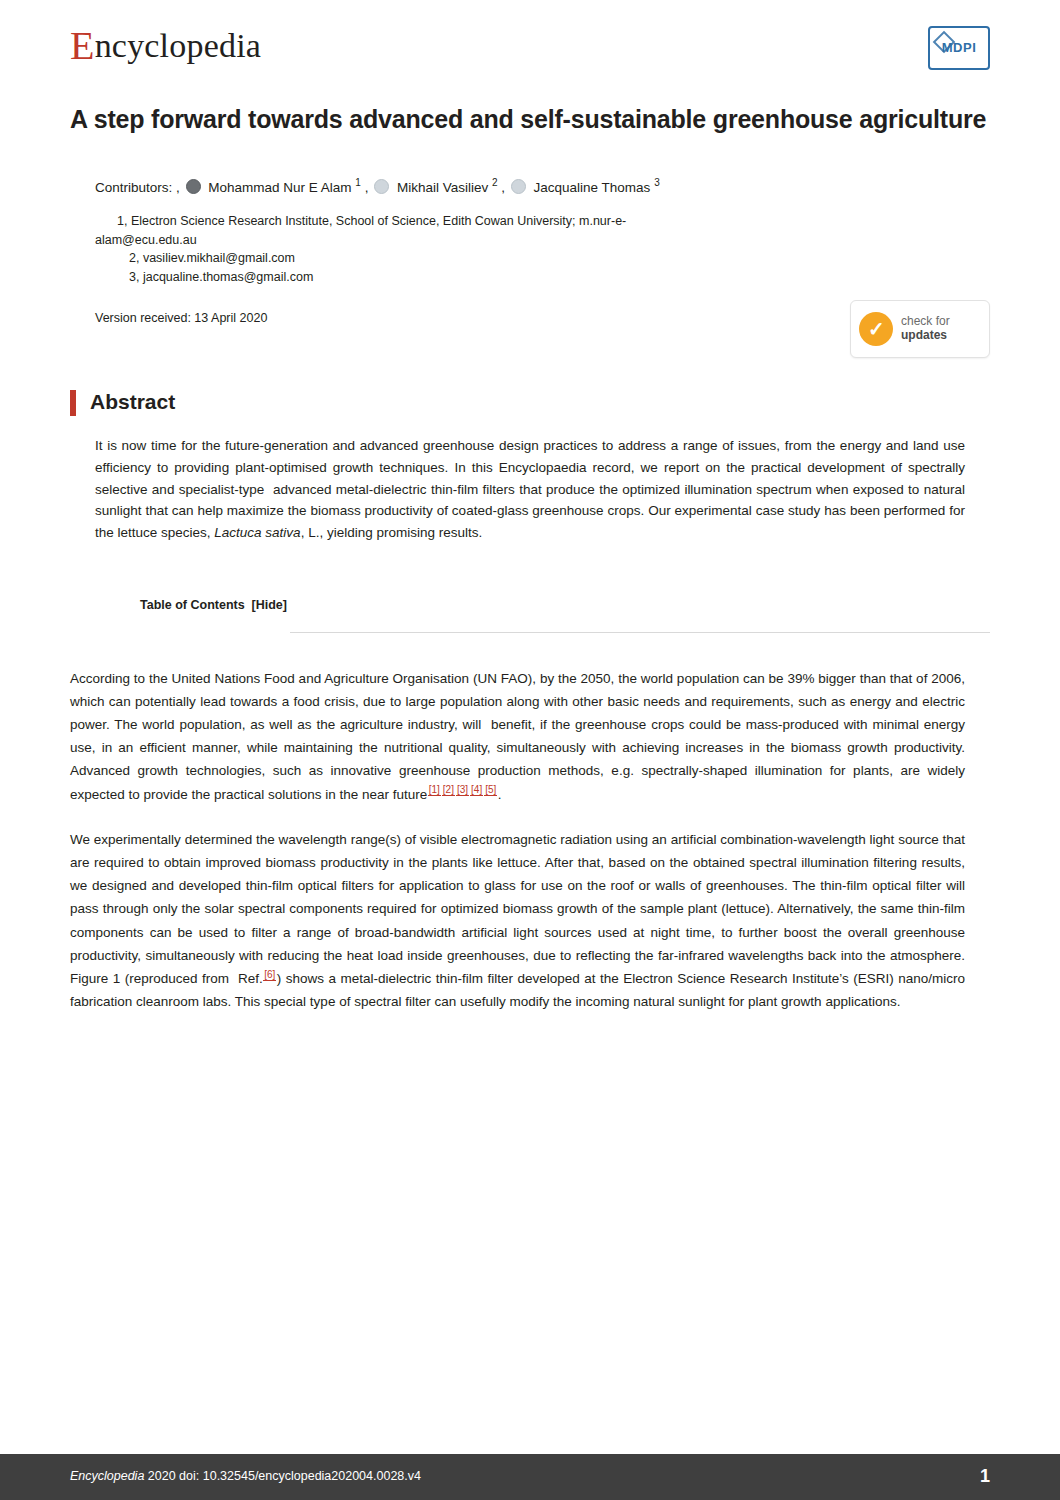Encyclopedia
MDPI
A step forward towards advanced and self-sustainable greenhouse agriculture
Contributors: , Mohammad Nur E Alam 1 , Mikhail Vasiliev 2 , Jacqualine Thomas 3
1, Electron Science Research Institute, School of Science, Edith Cowan University; m.nur-e- alam@ecu.edu.au 2, vasiliev.mikhail@gmail.com 3, jacqualine.thomas@gmail.com
Version received: 13 April 2020
✓
check forupdates
Abstract
It is now time for the future-generation and advanced greenhouse design practices to address a range of issues, from the energy and land use efficiency to providing plant-optimised growth techniques. In this Encyclopaedia record, we report on the practical development of spectrally selective and specialist-type advanced metal-dielectric thin-film filters that produce the optimized illumination spectrum when exposed to natural sunlight that can help maximize the biomass productivity of coated-glass greenhouse crops. Our experimental case study has been performed for the lettuce species, Lactuca sativa, L., yielding promising results.
Table of Contents [Hide]
According to the United Nations Food and Agriculture Organisation (UN FAO), by the 2050, the world population can be 39% bigger than that of 2006, which can potentially lead towards a food crisis, due to large population along with other basic needs and requirements, such as energy and electric power. The world population, as well as the agriculture industry, will benefit, if the greenhouse crops could be mass-produced with minimal energy use, in an efficient manner, while maintaining the nutritional quality, simultaneously with achieving increases in the biomass growth productivity. Advanced growth technologies, such as innovative greenhouse production methods, e.g. spectrally-shaped illumination for plants, are widely expected to provide the practical solutions in the near future[1][2][3][4][5].
We experimentally determined the wavelength range(s) of visible electromagnetic radiation using an artificial combination-wavelength light source that are required to obtain improved biomass productivity in the plants like lettuce. After that, based on the obtained spectral illumination filtering results, we designed and developed thin-film optical filters for application to glass for use on the roof or walls of greenhouses. The thin-film optical filter will pass through only the solar spectral components required for optimized biomass growth of the sample plant (lettuce). Alternatively, the same thin-film components can be used to filter a range of broad-bandwidth artificial light sources used at night time, to further boost the overall greenhouse productivity, simultaneously with reducing the heat load inside greenhouses, due to reflecting the far-infrared wavelengths back into the atmosphere. Figure 1 (reproduced from Ref.[6]) shows a metal-dielectric thin-film filter developed at the Electron Science Research Institute’s (ESRI) nano/micro fabrication cleanroom labs. This special type of spectral filter can usefully modify the incoming natural sunlight for plant growth applications.
Encyclopedia 2020 doi: 10.32545/encyclopedia202004.0028.v4
1